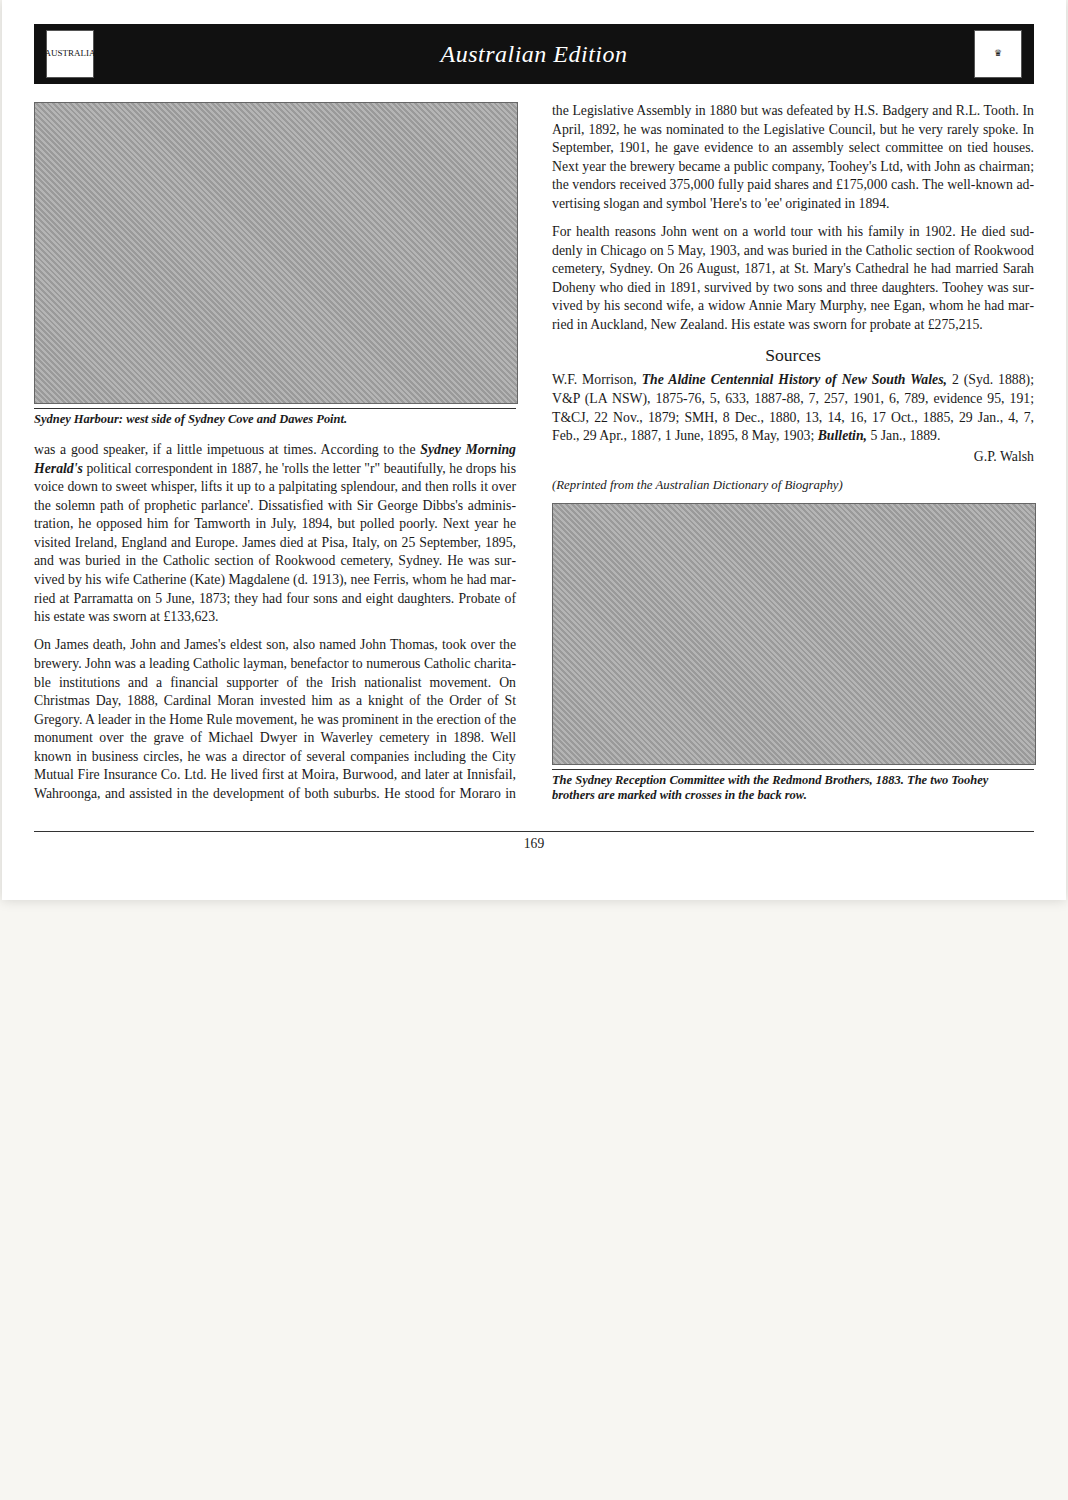AUSTRALIA
Australian Edition
♛
Sydney Harbour: west side of Sydney Cove and Dawes Point.
was a good speaker, if a little impetuous at times. According to the Sydney Morning Herald's political correspondent in 1887, he 'rolls the letter "r" beautifully, he drops his voice down to sweet whisper, lifts it up to a palpitating splendour, and then rolls it over the solemn path of prophetic parlance'. Dissatisfied with Sir George Dibbs's administration, he opposed him for Tamworth in July, 1894, but polled poorly. Next year he visited Ireland, England and Europe. James died at Pisa, Italy, on 25 September, 1895, and was buried in the Catholic section of Rookwood cemetery, Sydney. He was survived by his wife Catherine (Kate) Magdalene (d. 1913), nee Ferris, whom he had married at Parramatta on 5 June, 1873; they had four sons and eight daughters. Probate of his estate was sworn at £133,623.
On James death, John and James's eldest son, also named John Thomas, took over the brewery. John was a leading Catholic layman, benefactor to numerous Catholic charitable institutions and a financial supporter of the Irish nationalist movement. On Christmas Day, 1888, Cardinal Moran invested him as a knight of the Order of St Gregory. A leader in the Home Rule movement, he was prominent in the erection of the monument over the grave of Michael Dwyer in Waverley cemetery in 1898. Well known in business circles, he was a director of several companies including the City Mutual Fire Insurance Co. Ltd. He lived first at Moira, Burwood, and later at Innisfail, Wahroonga, and assisted in the development of both suburbs. He stood for Moraro in the Legislative Assembly in 1880 but was defeated by H.S. Badgery and R.L. Tooth. In April, 1892, he was nominated to the Legislative Council, but he very rarely spoke. In September, 1901, he gave evidence to an assembly select committee on tied houses. Next year the brewery became a public company, Toohey's Ltd, with John as chairman; the vendors received 375,000 fully paid shares and £175,000 cash. The well-known advertising slogan and symbol 'Here's to 'ee' originated in 1894.
For health reasons John went on a world tour with his family in 1902. He died suddenly in Chicago on 5 May, 1903, and was buried in the Catholic section of Rookwood cemetery, Sydney. On 26 August, 1871, at St. Mary's Cathedral he had married Sarah Doheny who died in 1891, survived by two sons and three daughters. Toohey was survived by his second wife, a widow Annie Mary Murphy, nee Egan, whom he had married in Auckland, New Zealand. His estate was sworn for probate at £275,215.
Sources
W.F. Morrison, The Aldine Centennial History of New South Wales, 2 (Syd. 1888); V&P (LA NSW), 1875-76, 5, 633, 1887-88, 7, 257, 1901, 6, 789, evidence 95, 191; T&CJ, 22 Nov., 1879; SMH, 8 Dec., 1880, 13, 14, 16, 17 Oct., 1885, 29 Jan., 4, 7, Feb., 29 Apr., 1887, 1 June, 1895, 8 May, 1903; Bulletin, 5 Jan., 1889. G.P. Walsh
(Reprinted from the Australian Dictionary of Biography)
The Sydney Reception Committee with the Redmond Brothers, 1883. The two Toohey brothers are marked with crosses in the back row.
169